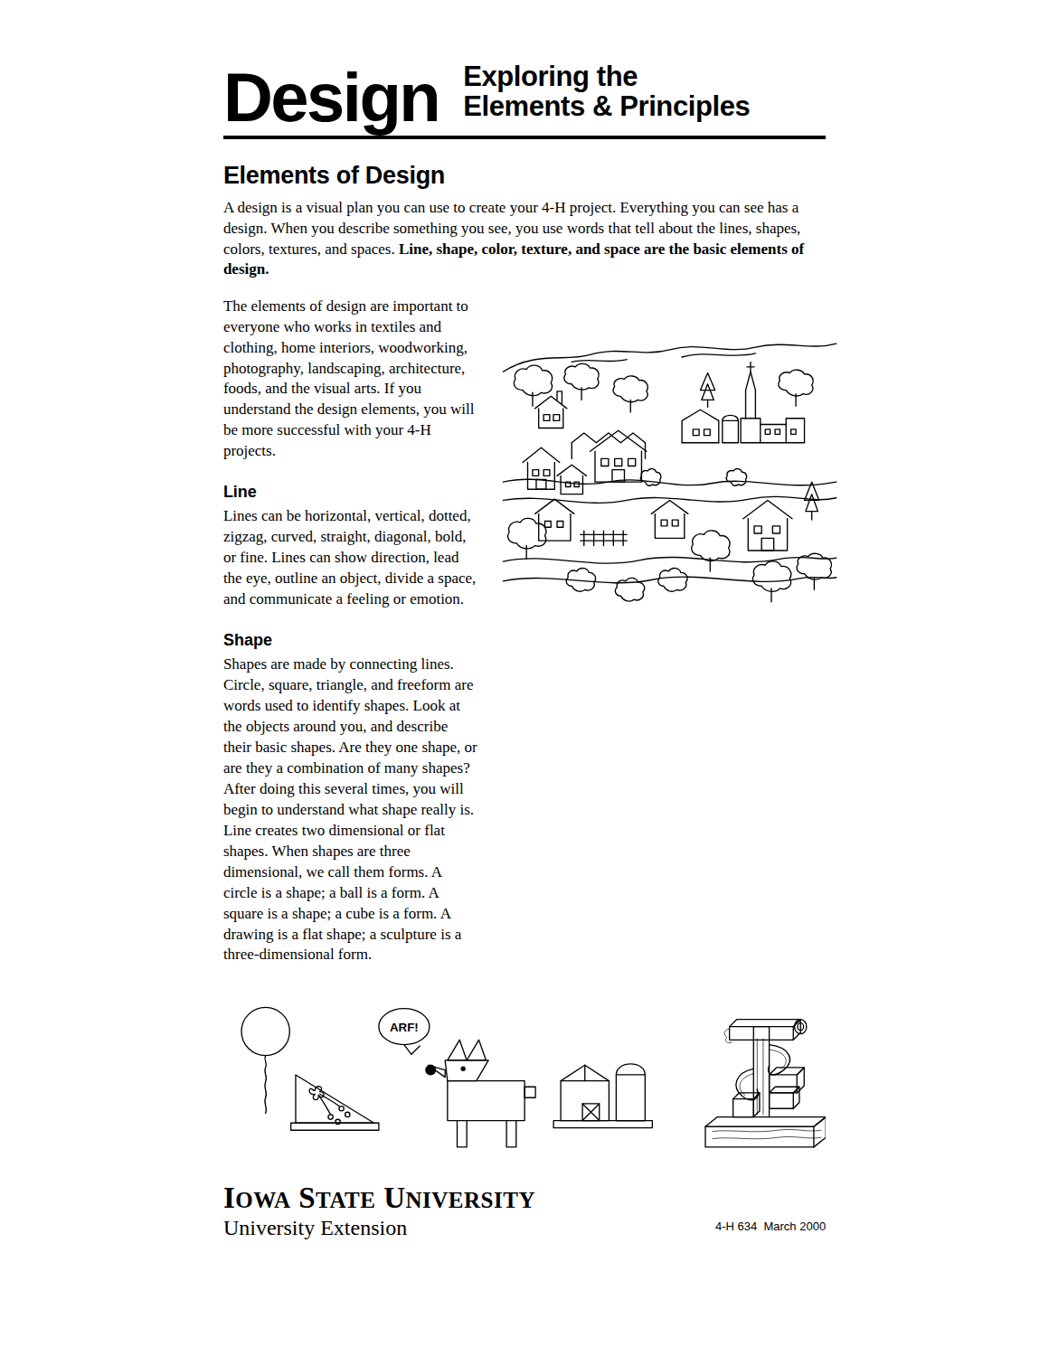Design
Exploring the
Elements & Principles
Elements of Design
A design is a visual plan you can use to create your 4-H project. Everything you can see has a design. When you describe something you see, you use words that tell about the lines, shapes, colors, textures, and spaces. Line, shape, color, texture, and space are the basic elements of design.
The elements of design are important to everyone who works in textiles and clothing, home interiors, woodworking, photography, landscaping, architecture, foods, and the visual arts. If you understand the design elements, you will be more successful with your 4-H projects.
Line
Lines can be horizontal, vertical, dotted, zigzag, curved, straight, diagonal, bold, or fine. Lines can show direction, lead the eye, outline an object, divide a space, and communicate a feeling or emotion.
Shape
Shapes are made by connecting lines. Circle, square, triangle, and freeform are words used to identify shapes. Look at the objects around you, and describe their basic shapes. Are they one shape, or are they a combination of many shapes? After doing this several times, you will begin to understand what shape really is. Line creates two dimensional or flat shapes. When shapes are three dimensional, we call them forms. A circle is a shape; a ball is a form. A square is a shape; a cube is a form. A drawing is a flat shape; a sculpture is a three-dimensional form.
ARF!
IOWA STATE UNIVERSITY
University Extension
4-H 634 March 2000